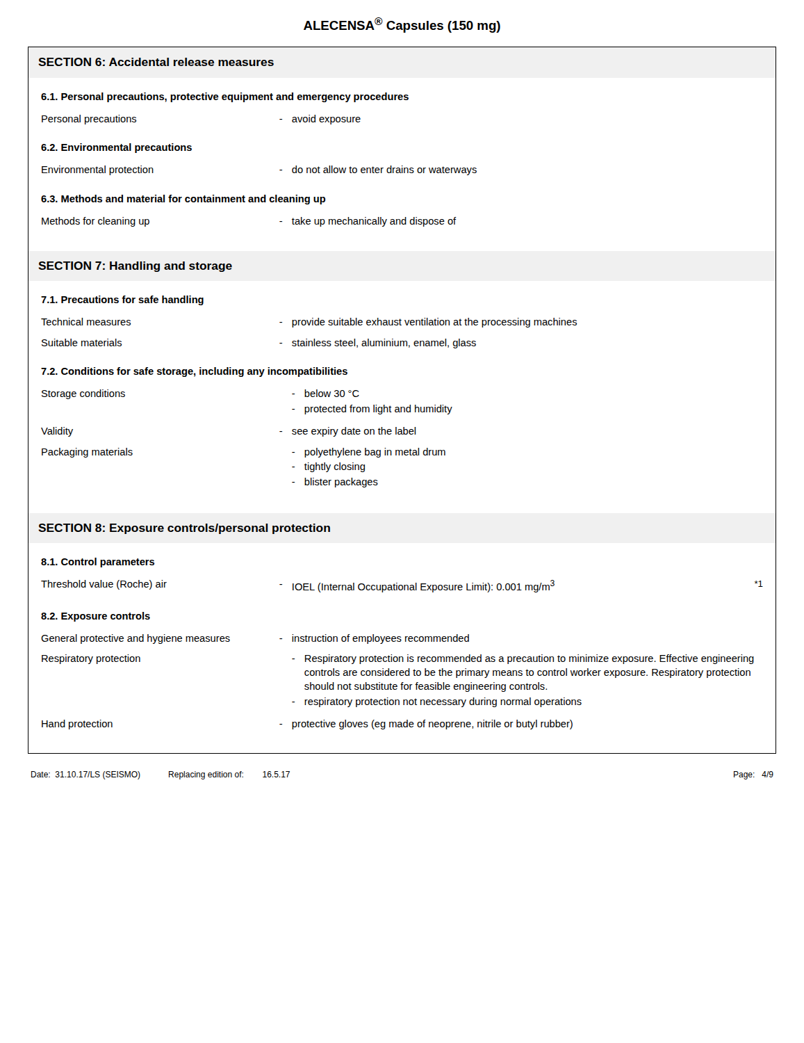ALECENSA® Capsules (150 mg)
SECTION 6: Accidental release measures
6.1. Personal precautions, protective equipment and emergency procedures
| Personal precautions | - | avoid exposure |
6.2. Environmental precautions
| Environmental protection | - | do not allow to enter drains or waterways |
6.3. Methods and material for containment and cleaning up
| Methods for cleaning up | - | take up mechanically and dispose of |
SECTION 7: Handling and storage
7.1. Precautions for safe handling
| Technical measures | - | provide suitable exhaust ventilation at the processing machines |
| Suitable materials | - | stainless steel, aluminium, enamel, glass |
7.2. Conditions for safe storage, including any incompatibilities
| Storage conditions | | below 30 °C protected from light and humidity |
| Validity | - | see expiry date on the label |
| Packaging materials | | polyethylene bag in metal drum tightly closing blister packages |
SECTION 8: Exposure controls/personal protection
8.1. Control parameters
| Threshold value (Roche) air | - | IOEL (Internal Occupational Exposure Limit): 0.001 mg/m 3 *1 |
8.2. Exposure controls
| General protective and hygiene measures | - | instruction of employees recommended |
| Respiratory protection | | Respiratory protection is recommended as a precaution to minimize exposure. Effective engineering controls are considered to be the primary means to control worker exposure. Respiratory protection should not substitute for feasible engineering controls. respiratory protection not necessary during normal operations |
| Hand protection | - | protective gloves (eg made of neoprene, nitrile or butyl rubber) |
Date: 31.10.17/LS (SEISMO) Replacing edition of: 16.5.17 Page: 4/9